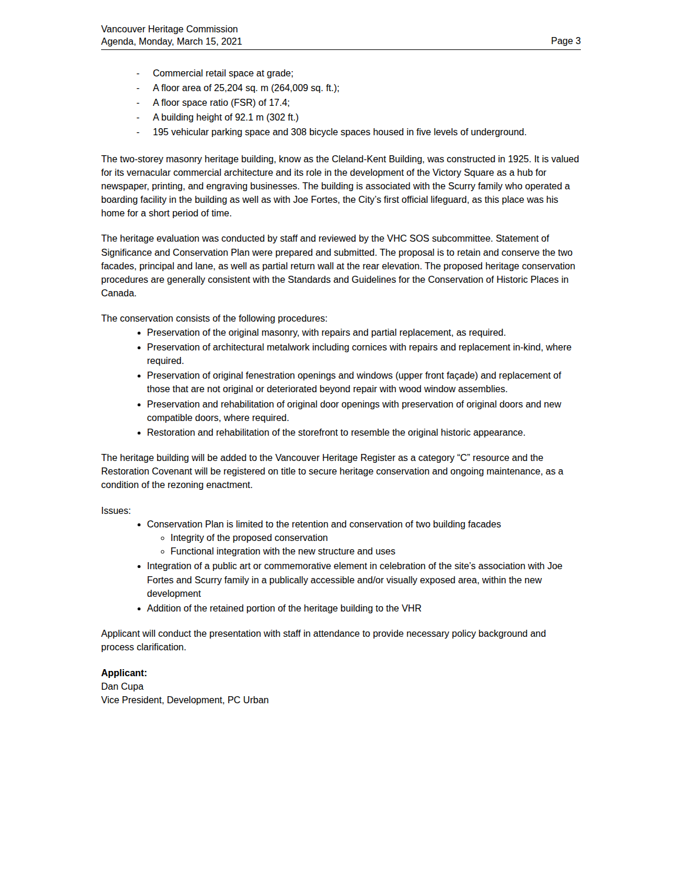Vancouver Heritage Commission
Agenda, Monday, March 15, 2021
Page 3
Commercial retail space at grade;
A floor area of 25,204 sq. m (264,009 sq. ft.);
A floor space ratio (FSR) of 17.4;
A building height of 92.1 m (302 ft.)
195 vehicular parking space and 308 bicycle spaces housed in five levels of underground.
The two-storey masonry heritage building, know as the Cleland-Kent Building, was constructed in 1925. It is valued for its vernacular commercial architecture and its role in the development of the Victory Square as a hub for newspaper, printing, and engraving businesses. The building is associated with the Scurry family who operated a boarding facility in the building as well as with Joe Fortes, the City’s first official lifeguard, as this place was his home for a short period of time.
The heritage evaluation was conducted by staff and reviewed by the VHC SOS subcommittee. Statement of Significance and Conservation Plan were prepared and submitted. The proposal is to retain and conserve the two facades, principal and lane, as well as partial return wall at the rear elevation. The proposed heritage conservation procedures are generally consistent with the Standards and Guidelines for the Conservation of Historic Places in Canada.
The conservation consists of the following procedures:
Preservation of the original masonry, with repairs and partial replacement, as required.
Preservation of architectural metalwork including cornices with repairs and replacement in-kind, where required.
Preservation of original fenestration openings and windows (upper front façade) and replacement of those that are not original or deteriorated beyond repair with wood window assemblies.
Preservation and rehabilitation of original door openings with preservation of original doors and new compatible doors, where required.
Restoration and rehabilitation of the storefront to resemble the original historic appearance.
The heritage building will be added to the Vancouver Heritage Register as a category “C” resource and the Restoration Covenant will be registered on title to secure heritage conservation and ongoing maintenance, as a condition of the rezoning enactment.
Issues:
Conservation Plan is limited to the retention and conservation of two building facades
Integrity of the proposed conservation
Functional integration with the new structure and uses
Integration of a public art or commemorative element in celebration of the site’s association with Joe Fortes and Scurry family in a publically accessible and/or visually exposed area, within the new development
Addition of the retained portion of the heritage building to the VHR
Applicant will conduct the presentation with staff in attendance to provide necessary policy background and process clarification.
Applicant:
Dan Cupa
Vice President, Development, PC Urban